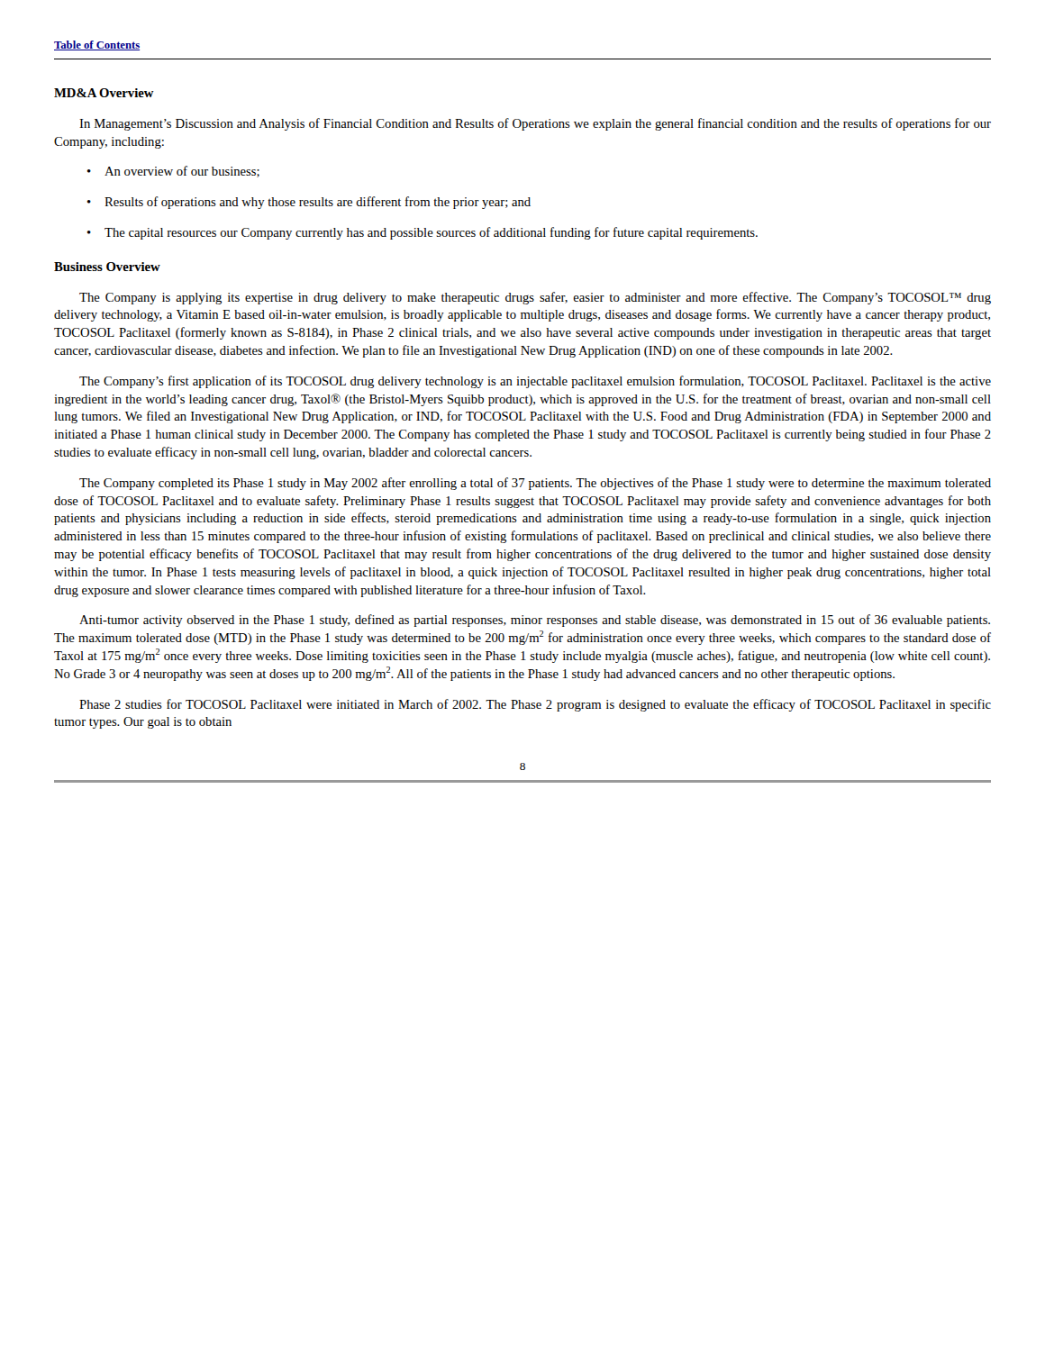Table of Contents
MD&A Overview
In Management’s Discussion and Analysis of Financial Condition and Results of Operations we explain the general financial condition and the results of operations for our Company, including:
An overview of our business;
Results of operations and why those results are different from the prior year; and
The capital resources our Company currently has and possible sources of additional funding for future capital requirements.
Business Overview
The Company is applying its expertise in drug delivery to make therapeutic drugs safer, easier to administer and more effective. The Company’s TOCOSOL™ drug delivery technology, a Vitamin E based oil-in-water emulsion, is broadly applicable to multiple drugs, diseases and dosage forms. We currently have a cancer therapy product, TOCOSOL Paclitaxel (formerly known as S-8184), in Phase 2 clinical trials, and we also have several active compounds under investigation in therapeutic areas that target cancer, cardiovascular disease, diabetes and infection. We plan to file an Investigational New Drug Application (IND) on one of these compounds in late 2002.
The Company’s first application of its TOCOSOL drug delivery technology is an injectable paclitaxel emulsion formulation, TOCOSOL Paclitaxel. Paclitaxel is the active ingredient in the world’s leading cancer drug, Taxol® (the Bristol-Myers Squibb product), which is approved in the U.S. for the treatment of breast, ovarian and non-small cell lung tumors. We filed an Investigational New Drug Application, or IND, for TOCOSOL Paclitaxel with the U.S. Food and Drug Administration (FDA) in September 2000 and initiated a Phase 1 human clinical study in December 2000. The Company has completed the Phase 1 study and TOCOSOL Paclitaxel is currently being studied in four Phase 2 studies to evaluate efficacy in non-small cell lung, ovarian, bladder and colorectal cancers.
The Company completed its Phase 1 study in May 2002 after enrolling a total of 37 patients. The objectives of the Phase 1 study were to determine the maximum tolerated dose of TOCOSOL Paclitaxel and to evaluate safety. Preliminary Phase 1 results suggest that TOCOSOL Paclitaxel may provide safety and convenience advantages for both patients and physicians including a reduction in side effects, steroid premedications and administration time using a ready-to-use formulation in a single, quick injection administered in less than 15 minutes compared to the three-hour infusion of existing formulations of paclitaxel. Based on preclinical and clinical studies, we also believe there may be potential efficacy benefits of TOCOSOL Paclitaxel that may result from higher concentrations of the drug delivered to the tumor and higher sustained dose density within the tumor. In Phase 1 tests measuring levels of paclitaxel in blood, a quick injection of TOCOSOL Paclitaxel resulted in higher peak drug concentrations, higher total drug exposure and slower clearance times compared with published literature for a three-hour infusion of Taxol.
Anti-tumor activity observed in the Phase 1 study, defined as partial responses, minor responses and stable disease, was demonstrated in 15 out of 36 evaluable patients. The maximum tolerated dose (MTD) in the Phase 1 study was determined to be 200 mg/m2 for administration once every three weeks, which compares to the standard dose of Taxol at 175 mg/m2 once every three weeks. Dose limiting toxicities seen in the Phase 1 study include myalgia (muscle aches), fatigue, and neutropenia (low white cell count). No Grade 3 or 4 neuropathy was seen at doses up to 200 mg/m2. All of the patients in the Phase 1 study had advanced cancers and no other therapeutic options.
Phase 2 studies for TOCOSOL Paclitaxel were initiated in March of 2002. The Phase 2 program is designed to evaluate the efficacy of TOCOSOL Paclitaxel in specific tumor types. Our goal is to obtain
8